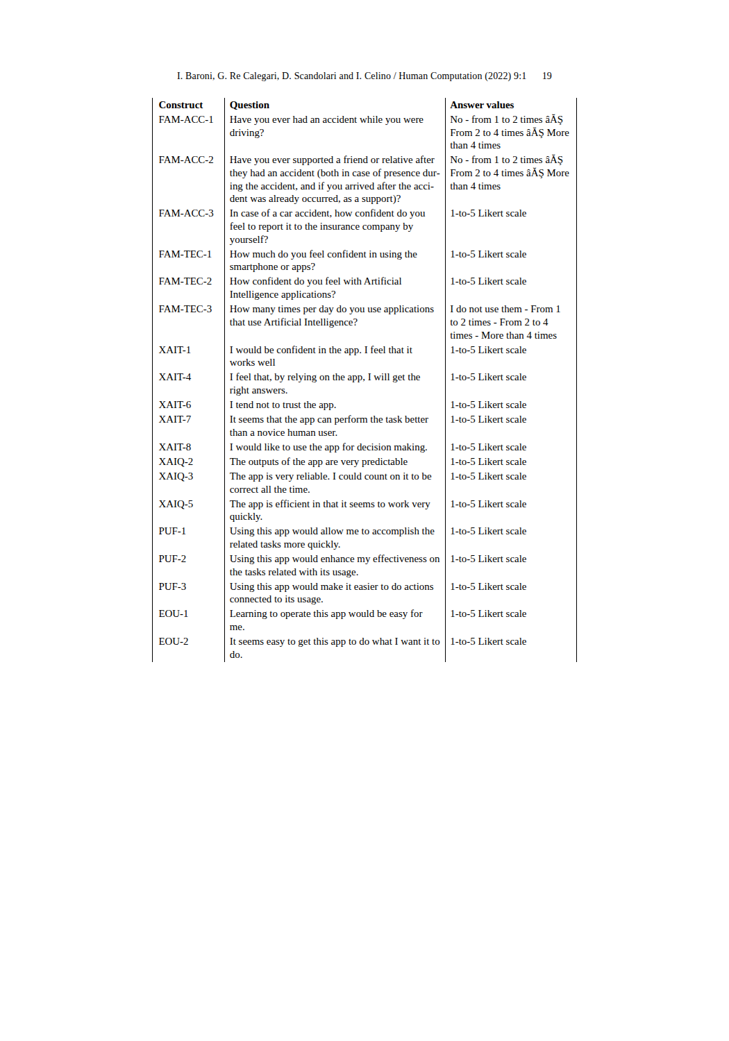I. Baroni, G. Re Calegari, D. Scandolari and I. Celino / Human Computation (2022) 9:119
| Construct | Question | Answer values |
| --- | --- | --- |
| FAM-ACC-1 | Have you ever had an accident while you were driving? | No - from 1 to 2 times âĂŞ From 2 to 4 times âĂŞ More than 4 times |
| FAM-ACC-2 | Have you ever supported a friend or relative after they had an accident (both in case of presence during the accident, and if you arrived after the accident was already occurred, as a support)? | No - from 1 to 2 times âĂŞ From 2 to 4 times âĂŞ More than 4 times |
| FAM-ACC-3 | In case of a car accident, how confident do you feel to report it to the insurance company by yourself? | 1-to-5 Likert scale |
| FAM-TEC-1 | How much do you feel confident in using the smartphone or apps? | 1-to-5 Likert scale |
| FAM-TEC-2 | How confident do you feel with Artificial Intelligence applications? | 1-to-5 Likert scale |
| FAM-TEC-3 | How many times per day do you use applications that use Artificial Intelligence? | I do not use them - From 1 to 2 times - From 2 to 4 times - More than 4 times |
| XAIT-1 | I would be confident in the app. I feel that it works well | 1-to-5 Likert scale |
| XAIT-4 | I feel that, by relying on the app, I will get the right answers. | 1-to-5 Likert scale |
| XAIT-6 | I tend not to trust the app. | 1-to-5 Likert scale |
| XAIT-7 | It seems that the app can perform the task better than a novice human user. | 1-to-5 Likert scale |
| XAIT-8 | I would like to use the app for decision making. | 1-to-5 Likert scale |
| XAIQ-2 | The outputs of the app are very predictable | 1-to-5 Likert scale |
| XAIQ-3 | The app is very reliable. I could count on it to be correct all the time. | 1-to-5 Likert scale |
| XAIQ-5 | The app is efficient in that it seems to work very quickly. | 1-to-5 Likert scale |
| PUF-1 | Using this app would allow me to accomplish the related tasks more quickly. | 1-to-5 Likert scale |
| PUF-2 | Using this app would enhance my effectiveness on the tasks related with its usage. | 1-to-5 Likert scale |
| PUF-3 | Using this app would make it easier to do actions connected to its usage. | 1-to-5 Likert scale |
| EOU-1 | Learning to operate this app would be easy for me. | 1-to-5 Likert scale |
| EOU-2 | It seems easy to get this app to do what I want it to do. | 1-to-5 Likert scale |